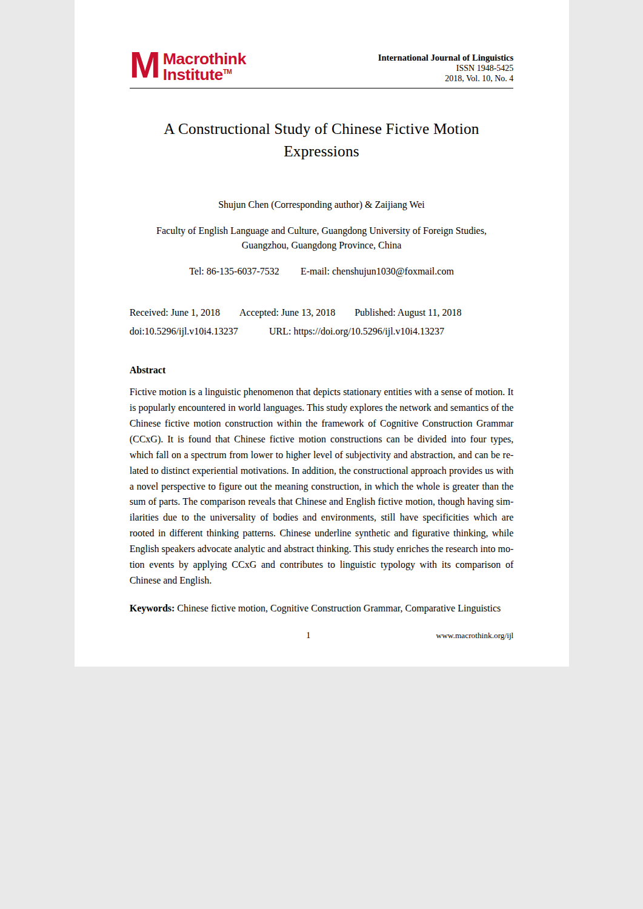M
Macrothink InstituteTM
International Journal of Linguistics
ISSN 1948-5425
2018, Vol. 10, No. 4
A Constructional Study of Chinese Fictive Motion
Expressions
Shujun Chen (Corresponding author) & Zaijiang Wei
Faculty of English Language and Culture, Guangdong University of Foreign Studies,
Guangzhou, Guangdong Province, China
Tel: 86-135-6037-7532 E-mail: chenshujun1030@foxmail.com
Received: June 1, 2018 Accepted: June 13, 2018 Published: August 11, 2018 doi:10.5296/ijl.v10i4.13237 URL: https://doi.org/10.5296/ijl.v10i4.13237
Abstract
Fictive motion is a linguistic phenomenon that depicts stationary entities with a sense of motion. It is popularly encountered in world languages. This study explores the network and semantics of the Chinese fictive motion construction within the framework of Cognitive Construction Grammar (CCxG). It is found that Chinese fictive motion constructions can be divided into four types, which fall on a spectrum from lower to higher level of subjectivity and abstraction, and can be related to distinct experiential motivations. In addition, the constructional approach provides us with a novel perspective to figure out the meaning construction, in which the whole is greater than the sum of parts. The comparison reveals that Chinese and English fictive motion, though having similarities due to the universality of bodies and environments, still have specificities which are rooted in different thinking patterns. Chinese underline synthetic and figurative thinking, while English speakers advocate analytic and abstract thinking. This study enriches the research into motion events by applying CCxG and contributes to linguistic typology with its comparison of Chinese and English.
Keywords: Chinese fictive motion, Cognitive Construction Grammar, Comparative Linguistics
1 www.macrothink.org/ijl